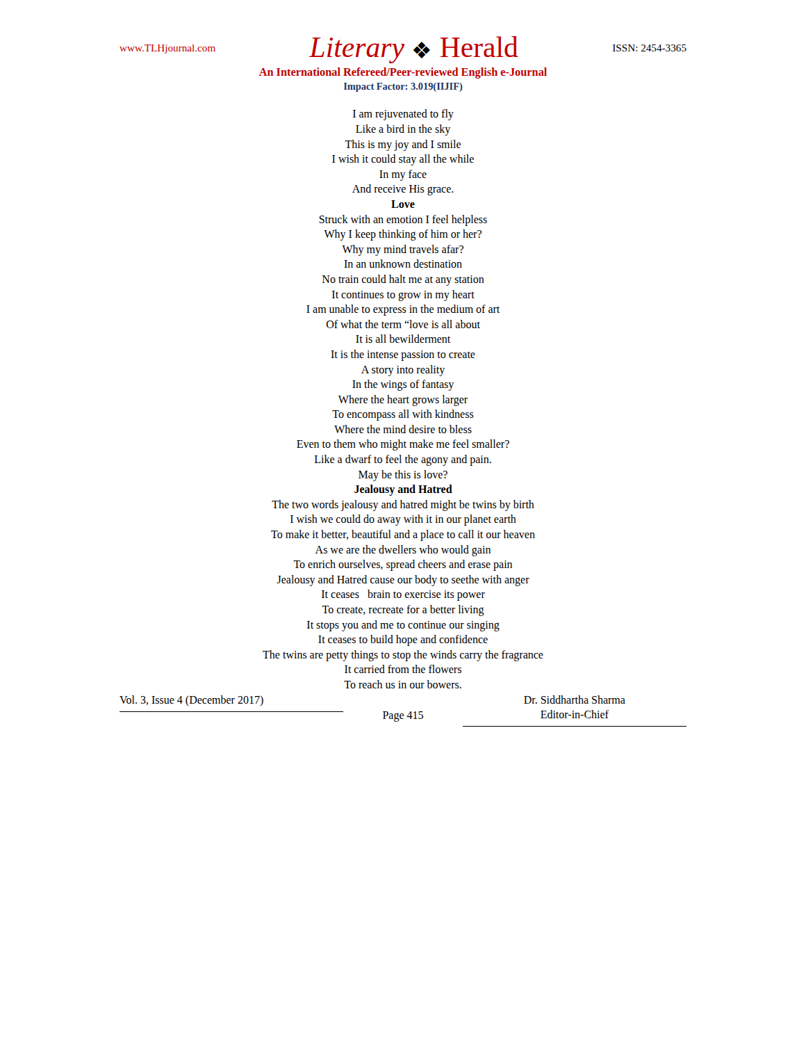www.TLHjournal.com
Literary ❖ Herald
ISSN: 2454-3365
An International Refereed/Peer-reviewed English e-Journal
Impact Factor: 3.019(IIJIF)
I am rejuvenated to fly
Like a bird in the sky
This is my joy and I smile
I wish it could stay all the while
In my face
And receive His grace.
Love
Struck with an emotion I feel helpless
Why I keep thinking of him or her?
Why my mind travels afar?
In an unknown destination
No train could halt me at any station
It continues to grow in my heart
I am unable to express in the medium of art
Of what the term “love is all about
It is all bewilderment
It is the intense passion to create
A story into reality
In the wings of fantasy
Where the heart grows larger
To encompass all with kindness
Where the mind desire to bless
Even to them who might make me feel smaller?
Like a dwarf to feel the agony and pain.
May be this is love?
Jealousy and Hatred
The two words jealousy and hatred might be twins by birth
I wish we could do away with it in our planet earth
To make it better, beautiful and a place to call it our heaven
As we are the dwellers who would gain
To enrich ourselves, spread cheers and erase pain
Jealousy and Hatred cause our body to seethe with anger
It ceases brain to exercise its power
To create, recreate for a better living
It stops you and me to continue our singing
It ceases to build hope and confidence
The twins are petty things to stop the winds carry the fragrance
It carried from the flowers
To reach us in our bowers.
Vol. 3, Issue 4 (December 2017)
Page 415
Dr. Siddhartha Sharma
Editor-in-Chief